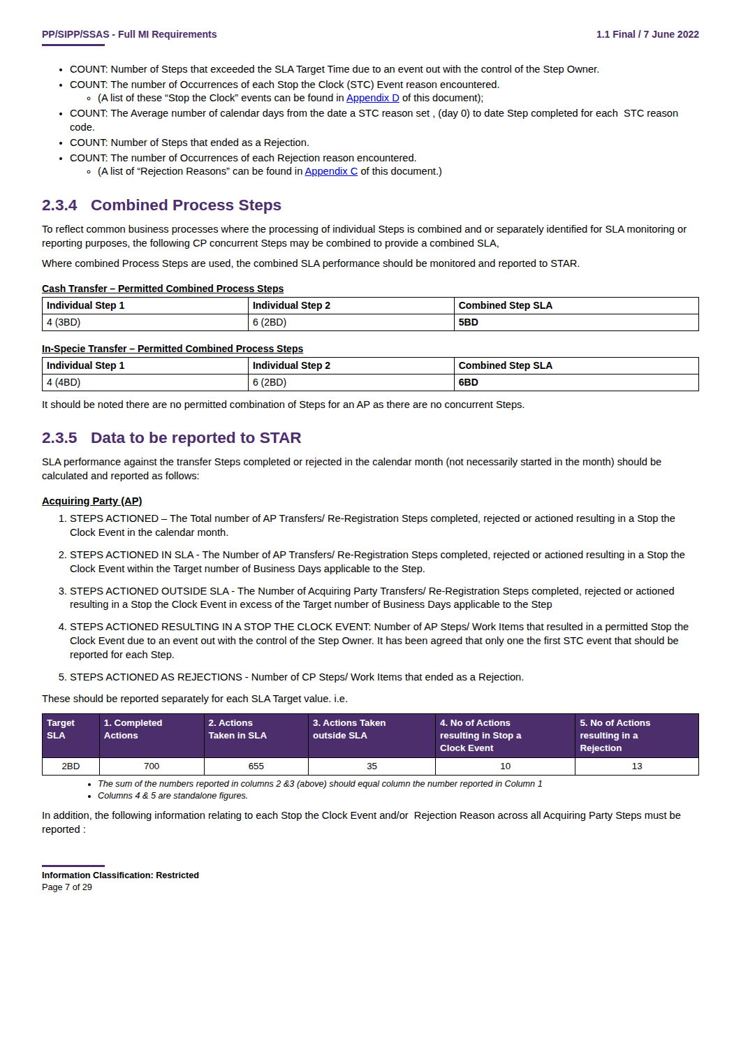PP/SIPP/SSAS - Full MI Requirements 1.1 Final / 7 June 2022
COUNT: Number of Steps that exceeded the SLA Target Time due to an event out with the control of the Step Owner.
COUNT: The number of Occurrences of each Stop the Clock (STC) Event reason encountered.
(A list of these “Stop the Clock” events can be found in Appendix D of this document);
COUNT: The Average number of calendar days from the date a STC reason set , (day 0) to date Step completed for each STC reason code.
COUNT: Number of Steps that ended as a Rejection.
COUNT: The number of Occurrences of each Rejection reason encountered.
(A list of “Rejection Reasons” can be found in Appendix C of this document.)
2.3.4 Combined Process Steps
To reflect common business processes where the processing of individual Steps is combined and or separately identified for SLA monitoring or reporting purposes, the following CP concurrent Steps may be combined to provide a combined SLA,
Where combined Process Steps are used, the combined SLA performance should be monitored and reported to STAR.
Cash Transfer – Permitted Combined Process Steps
| Individual Step 1 | Individual Step 2 | Combined Step SLA |
| --- | --- | --- |
| 4 (3BD) | 6 (2BD) | 5BD |
In-Specie Transfer – Permitted Combined Process Steps
| Individual Step 1 | Individual Step 2 | Combined Step SLA |
| --- | --- | --- |
| 4 (4BD) | 6 (2BD) | 6BD |
It should be noted there are no permitted combination of Steps for an AP as there are no concurrent Steps.
2.3.5 Data to be reported to STAR
SLA performance against the transfer Steps completed or rejected in the calendar month (not necessarily started in the month) should be calculated and reported as follows:
Acquiring Party (AP)
STEPS ACTIONED – The Total number of AP Transfers/ Re-Registration Steps completed, rejected or actioned resulting in a Stop the Clock Event in the calendar month.
STEPS ACTIONED IN SLA - The Number of AP Transfers/ Re-Registration Steps completed, rejected or actioned resulting in a Stop the Clock Event within the Target number of Business Days applicable to the Step.
STEPS ACTIONED OUTSIDE SLA - The Number of Acquiring Party Transfers/ Re-Registration Steps completed, rejected or actioned resulting in a Stop the Clock Event in excess of the Target number of Business Days applicable to the Step
STEPS ACTIONED RESULTING IN A STOP THE CLOCK EVENT: Number of AP Steps/ Work Items that resulted in a permitted Stop the Clock Event due to an event out with the control of the Step Owner. It has been agreed that only one the first STC event that should be reported for each Step.
STEPS ACTIONED AS REJECTIONS - Number of CP Steps/ Work Items that ended as a Rejection.
These should be reported separately for each SLA Target value. i.e.
| Target SLA | 1. Completed Actions | 2. Actions Taken in SLA | 3. Actions Taken outside SLA | 4. No of Actions resulting in Stop a Clock Event | 5. No of Actions resulting in a Rejection |
| --- | --- | --- | --- | --- | --- |
| 2BD | 700 | 655 | 35 | 10 | 13 |
The sum of the numbers reported in columns 2 &3 (above) should equal column the number reported in Column 1
Columns 4 & 5 are standalone figures.
In addition, the following information relating to each Stop the Clock Event and/or Rejection Reason across all Acquiring Party Steps must be reported :
Information Classification: Restricted
Page 7 of 29